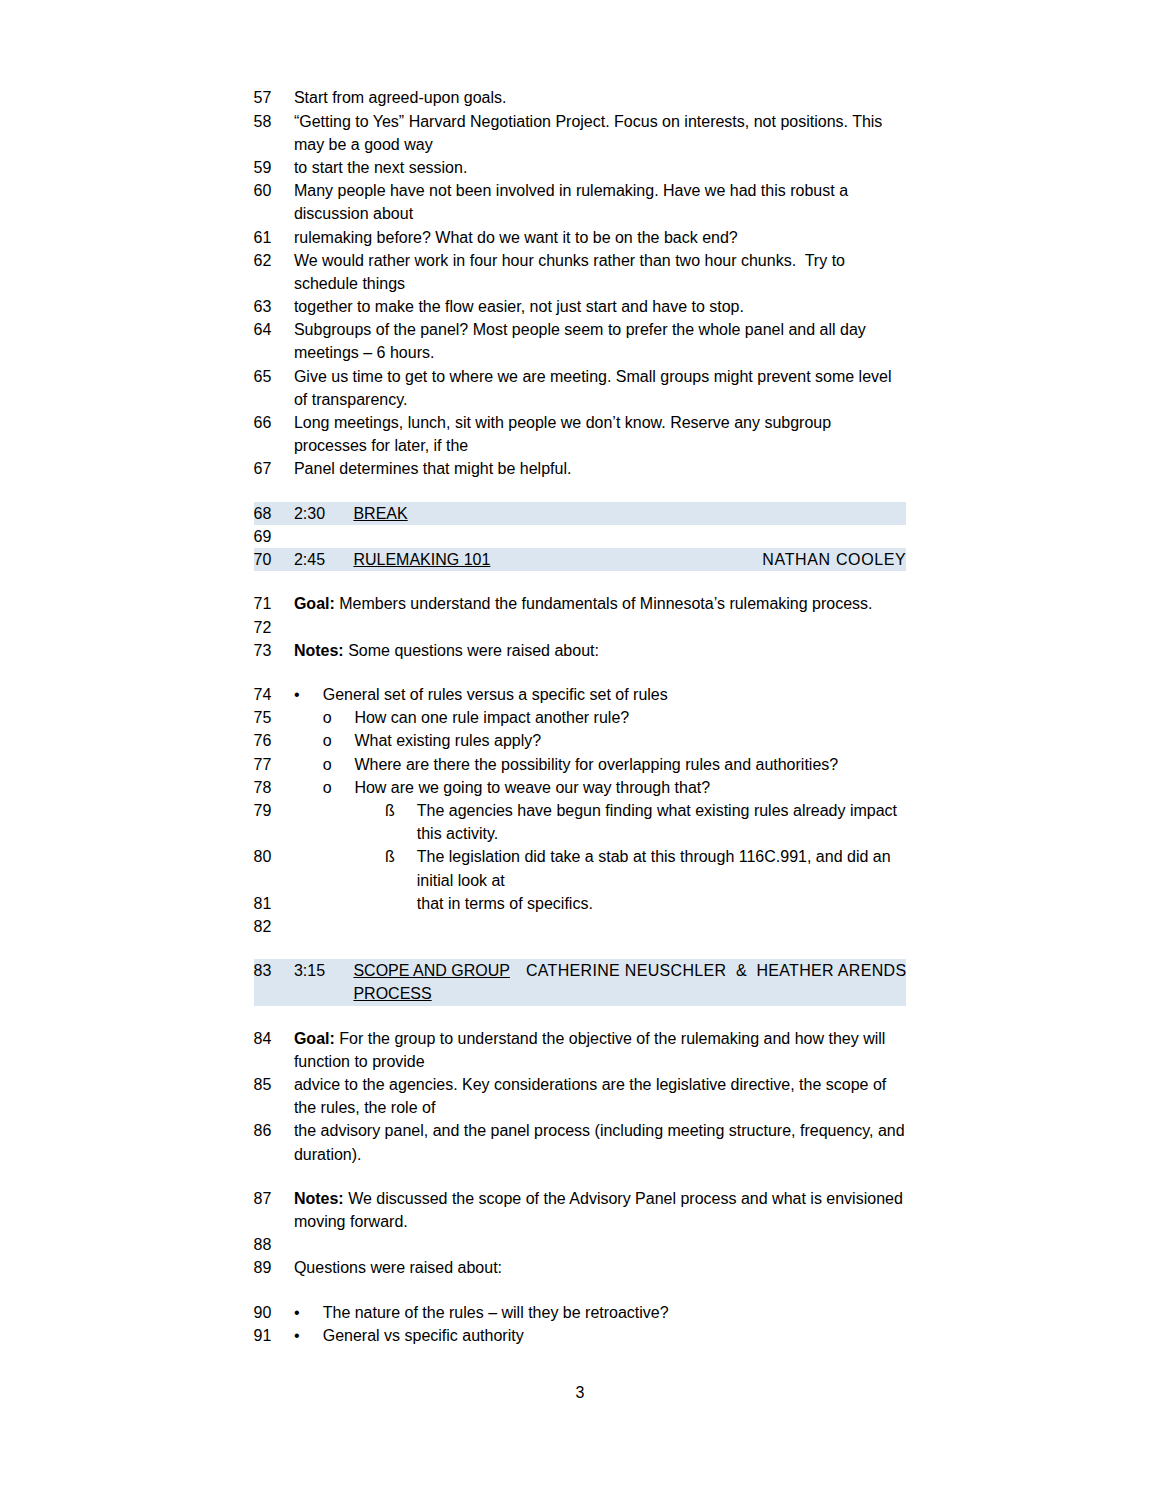| 57 | Start from agreed-upon goals. |
| 58 | “Getting to Yes” Harvard Negotiation Project. Focus on interests, not positions. This may be a good way |
| 59 | to start the next session. |
| 60 | Many people have not been involved in rulemaking. Have we had this robust a discussion about |
| 61 | rulemaking before? What do we want it to be on the back end? |
| 62 | We would rather work in four hour chunks rather than two hour chunks. Try to schedule things |
| 63 | together to make the flow easier, not just start and have to stop. |
| 64 | Subgroups of the panel? Most people seem to prefer the whole panel and all day meetings – 6 hours. |
| 65 | Give us time to get to where we are meeting. Small groups might prevent some level of transparency. |
| 66 | Long meetings, lunch, sit with people we don’t know. Reserve any subgroup processes for later, if the |
| 67 | Panel determines that might be helpful. |
| 68 | 2:30 BREAK |
| 69 | |
| 70 | 2:45 RULEMAKING 101 NATHAN COOLEY |
| 71 | Goal: Members understand the fundamentals of Minnesota’s rulemaking process. |
| 72 | |
| 73 | Notes: Some questions were raised about: |
| 74 | • General set of rules versus a specific set of rules |
| 75 | o How can one rule impact another rule? |
| 76 | o What existing rules apply? |
| 77 | o Where are there the possibility for overlapping rules and authorities? |
| 78 | o How are we going to weave our way through that? |
| 79 | ß The agencies have begun finding what existing rules already impact this activity. |
| 80 | ß The legislation did take a stab at this through 116C.991, and did an initial look at |
| 81 | that in terms of specifics. |
| 82 | |
| 83 | 3:15 SCOPE AND GROUP PROCESS CATHERINE NEUSCHLER & HEATHER ARENDS |
| 84 | Goal: For the group to understand the objective of the rulemaking and how they will function to provide |
| 85 | advice to the agencies. Key considerations are the legislative directive, the scope of the rules, the role of |
| 86 | the advisory panel, and the panel process (including meeting structure, frequency, and duration). |
| 87 | Notes: We discussed the scope of the Advisory Panel process and what is envisioned moving forward. |
| 88 | |
| 89 | Questions were raised about: |
| 90 | • The nature of the rules – will they be retroactive? |
| 91 | • General vs specific authority |
3